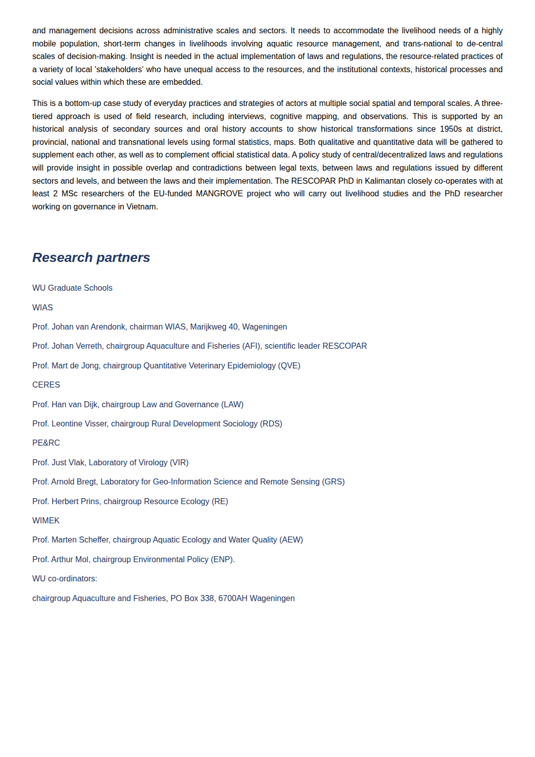and management decisions across administrative scales and sectors. It needs to accommodate the livelihood needs of a highly mobile population, short-term changes in livelihoods involving aquatic resource management, and trans-national to de-central scales of decision-making. Insight is needed in the actual implementation of laws and regulations, the resource-related practices of a variety of local 'stakeholders' who have unequal access to the resources, and the institutional contexts, historical processes and social values within which these are embedded.
This is a bottom-up case study of everyday practices and strategies of actors at multiple social spatial and temporal scales. A three-tiered approach is used of field research, including interviews, cognitive mapping, and observations. This is supported by an historical analysis of secondary sources and oral history accounts to show historical transformations since 1950s at district, provincial, national and transnational levels using formal statistics, maps. Both qualitative and quantitative data will be gathered to supplement each other, as well as to complement official statistical data. A policy study of central/decentralized laws and regulations will provide insight in possible overlap and contradictions between legal texts, between laws and regulations issued by different sectors and levels, and between the laws and their implementation. The RESCOPAR PhD in Kalimantan closely co-operates with at least 2 MSc researchers of the EU-funded MANGROVE project who will carry out livelihood studies and the PhD researcher working on governance in Vietnam.
Research partners
WU Graduate Schools
WIAS
Prof. Johan van Arendonk, chairman WIAS, Marijkweg 40, Wageningen
Prof. Johan Verreth, chairgroup Aquaculture and Fisheries (AFI), scientific leader RESCOPAR
Prof. Mart de Jong, chairgroup Quantitative Veterinary Epidemiology (QVE)
CERES
Prof. Han van Dijk, chairgroup Law and Governance (LAW)
Prof. Leontine Visser, chairgroup Rural Development Sociology (RDS)
PE&RC
Prof. Just Vlak, Laboratory of Virology (VIR)
Prof. Arnold Bregt, Laboratory for Geo-Information Science and Remote Sensing (GRS)
Prof. Herbert Prins, chairgroup Resource Ecology (RE)
WIMEK
Prof. Marten Scheffer, chairgroup Aquatic Ecology and Water Quality (AEW)
Prof. Arthur Mol, chairgroup Environmental Policy (ENP).
WU co-ordinators:
chairgroup Aquaculture and Fisheries, PO Box 338, 6700AH Wageningen